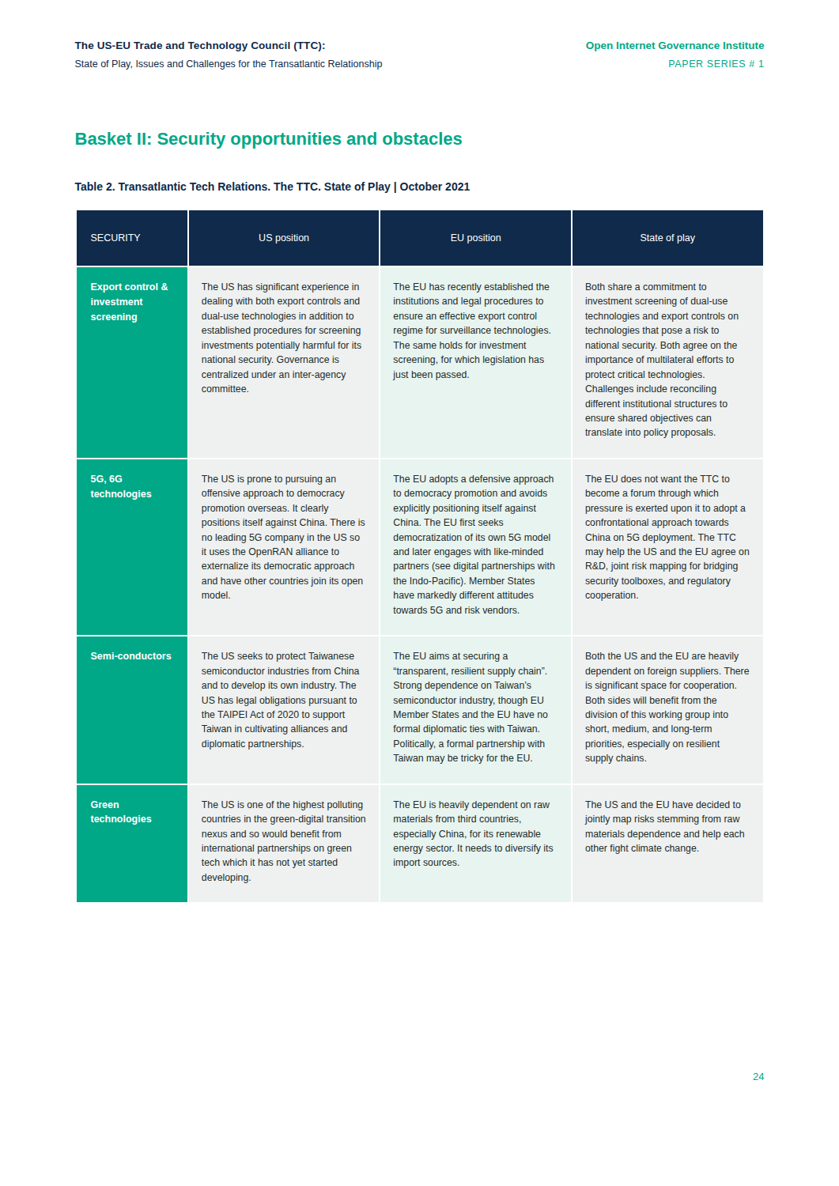The US-EU Trade and Technology Council (TTC):
State of Play, Issues and Challenges for the Transatlantic Relationship
Open Internet Governance Institute
PAPER SERIES # 1
Basket II: Security opportunities and obstacles
Table 2. Transatlantic Tech Relations. The TTC. State of Play | October 2021
| SECURITY | US position | EU position | State of play |
| --- | --- | --- | --- |
| Export control & investment screening | The US has significant experience in dealing with both export controls and dual-use technologies in addition to established procedures for screening investments potentially harmful for its national security. Governance is centralized under an inter-agency committee. | The EU has recently established the institutions and legal procedures to ensure an effective export control regime for surveillance technologies. The same holds for investment screening, for which legislation has just been passed. | Both share a commitment to investment screening of dual-use technologies and export controls on technologies that pose a risk to national security. Both agree on the importance of multilateral efforts to protect critical technologies. Challenges include reconciling different institutional structures to ensure shared objectives can translate into policy proposals. |
| 5G, 6G technologies | The US is prone to pursuing an offensive approach to democracy promotion overseas. It clearly positions itself against China. There is no leading 5G company in the US so it uses the OpenRAN alliance to externalize its democratic approach and have other countries join its open model. | The EU adopts a defensive approach to democracy promotion and avoids explicitly positioning itself against China. The EU first seeks democratization of its own 5G model and later engages with like-minded partners (see digital partnerships with the Indo-Pacific). Member States have markedly different attitudes towards 5G and risk vendors. | The EU does not want the TTC to become a forum through which pressure is exerted upon it to adopt a confrontational approach towards China on 5G deployment. The TTC may help the US and the EU agree on R&D, joint risk mapping for bridging security toolboxes, and regulatory cooperation. |
| Semi-conductors | The US seeks to protect Taiwanese semiconductor industries from China and to develop its own industry. The US has legal obligations pursuant to the TAIPEI Act of 2020 to support Taiwan in cultivating alliances and diplomatic partnerships. | The EU aims at securing a “transparent, resilient supply chain”. Strong dependence on Taiwan’s semiconductor industry, though EU Member States and the EU have no formal diplomatic ties with Taiwan. Politically, a formal partnership with Taiwan may be tricky for the EU. | Both the US and the EU are heavily dependent on foreign suppliers. There is significant space for cooperation. Both sides will benefit from the division of this working group into short, medium, and long-term priorities, especially on resilient supply chains. |
| Green technologies | The US is one of the highest polluting countries in the green-digital transition nexus and so would benefit from international partnerships on green tech which it has not yet started developing. | The EU is heavily dependent on raw materials from third countries, especially China, for its renewable energy sector. It needs to diversify its import sources. | The US and the EU have decided to jointly map risks stemming from raw materials dependence and help each other fight climate change. |
24